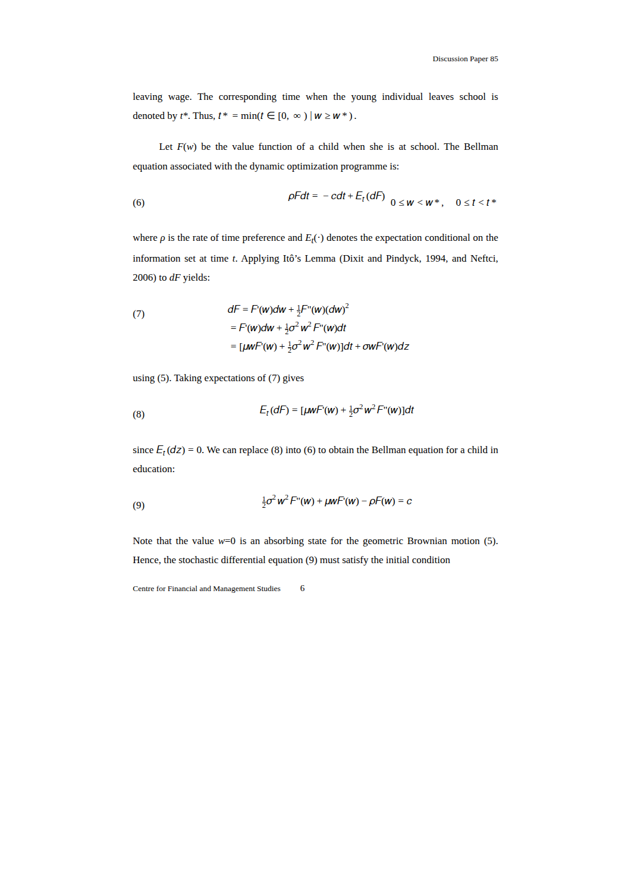Discussion Paper 85
leaving wage. The corresponding time when the young individual leaves school is denoted by t*. Thus, t*=min ( t∈[0,∞) | w≥w* ) .
Let F(w) be the value function of a child when she is at school. The Bellman equation associated with the dynamic optimization programme is:
(6)
ρFdt = −cdt + Et (dF)
0≤w<w*, 0≤t<t*
where ρ is the rate of time preference and Et(·) denotes the expectation conditional on the information set at time t. Applying Itô’s Lemma (Dixit and Pindyck, 1994, and Neftci, 2006) to dF yields:
(7)
dF= F'(w)dw + 12 F"(w) (dw)2
= F'(w)dw + 12 σ2 w2 F"(w)dt
= [ μwF'(w) + 12 σ2 w2 F"(w) ] dt + σwF'(w)dz
using (5). Taking expectations of (7) gives
(8)
Et (dF) = [ μwF'(w) + 12 σ2 w2 F"(w) ] dt
since Et (dz) =0 . We can replace (8) into (6) to obtain the Bellman equation for a child in education:
(9)
12 σ2 w2 F"(w) + μwF'(w) − ρF(w) = c
Note that the value w=0 is an absorbing state for the geometric Brownian motion (5). Hence, the stochastic differential equation (9) must satisfy the initial condition
Centre for Financial and Management Studies
6